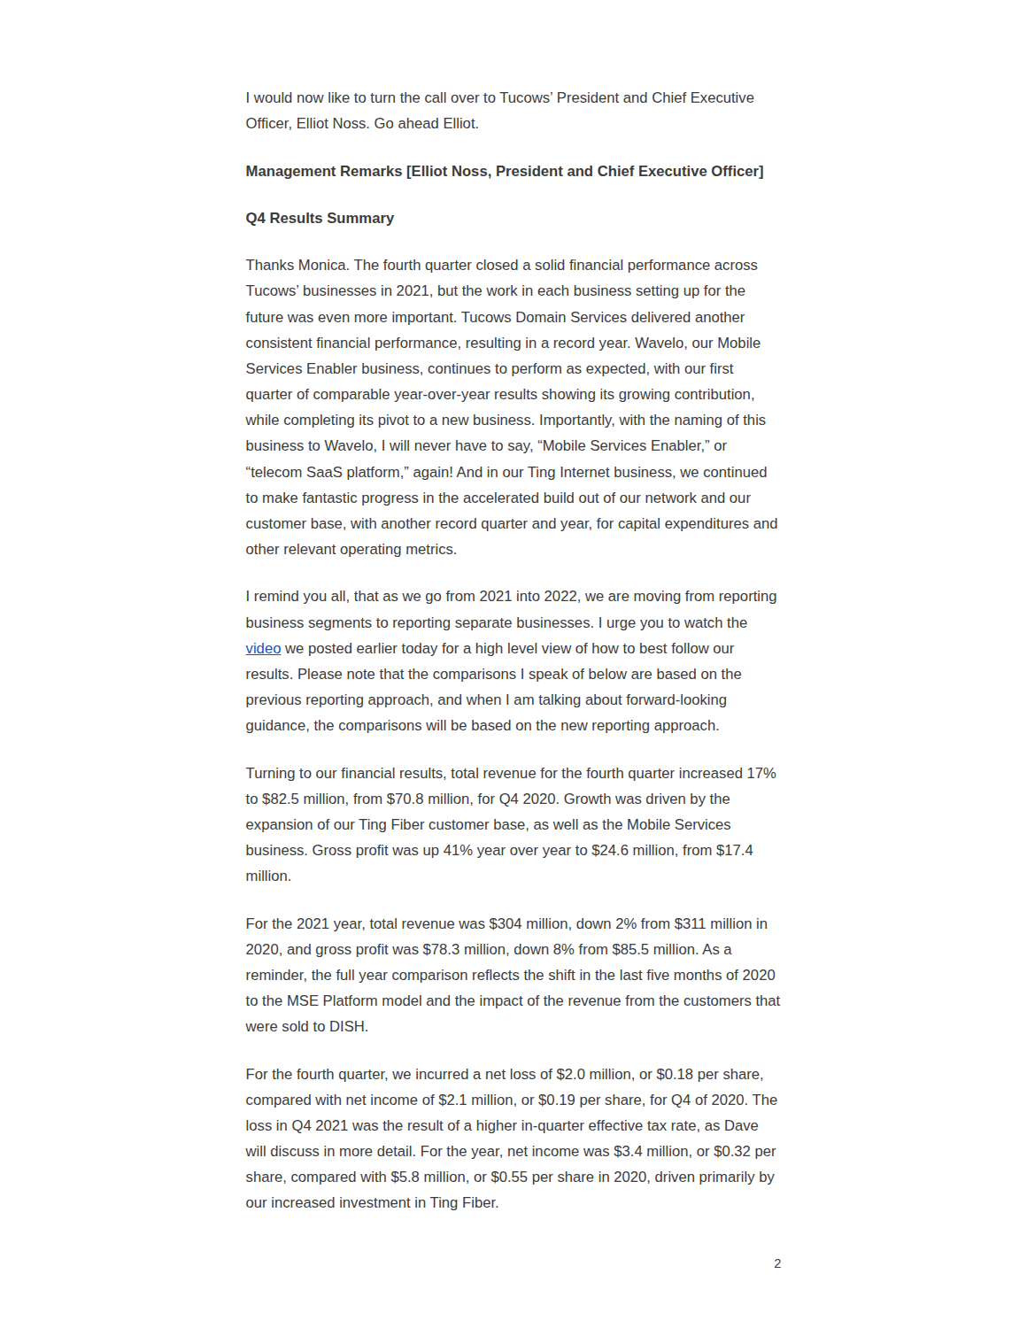I would now like to turn the call over to Tucows’ President and Chief Executive Officer, Elliot Noss. Go ahead Elliot.
Management Remarks [Elliot Noss, President and Chief Executive Officer]
Q4 Results Summary
Thanks Monica. The fourth quarter closed a solid financial performance across Tucows’ businesses in 2021, but the work in each business setting up for the future was even more important. Tucows Domain Services delivered another consistent financial performance, resulting in a record year. Wavelo, our Mobile Services Enabler business, continues to perform as expected, with our first quarter of comparable year-over-year results showing its growing contribution, while completing its pivot to a new business. Importantly, with the naming of this business to Wavelo, I will never have to say, “Mobile Services Enabler,” or “telecom SaaS platform,” again! And in our Ting Internet business, we continued to make fantastic progress in the accelerated build out of our network and our customer base, with another record quarter and year, for capital expenditures and other relevant operating metrics.
I remind you all, that as we go from 2021 into 2022, we are moving from reporting business segments to reporting separate businesses. I urge you to watch the video we posted earlier today for a high level view of how to best follow our results. Please note that the comparisons I speak of below are based on the previous reporting approach, and when I am talking about forward-looking guidance, the comparisons will be based on the new reporting approach.
Turning to our financial results, total revenue for the fourth quarter increased 17% to $82.5 million, from $70.8 million, for Q4 2020. Growth was driven by the expansion of our Ting Fiber customer base, as well as the Mobile Services business. Gross profit was up 41% year over year to $24.6 million, from $17.4 million.
For the 2021 year, total revenue was $304 million, down 2% from $311 million in 2020, and gross profit was $78.3 million, down 8% from $85.5 million. As a reminder, the full year comparison reflects the shift in the last five months of 2020 to the MSE Platform model and the impact of the revenue from the customers that were sold to DISH.
For the fourth quarter, we incurred a net loss of $2.0 million, or $0.18 per share, compared with net income of $2.1 million, or $0.19 per share, for Q4 of 2020. The loss in Q4 2021 was the result of a higher in-quarter effective tax rate, as Dave will discuss in more detail. For the year, net income was $3.4 million, or $0.32 per share, compared with $5.8 million, or $0.55 per share in 2020, driven primarily by our increased investment in Ting Fiber.
2